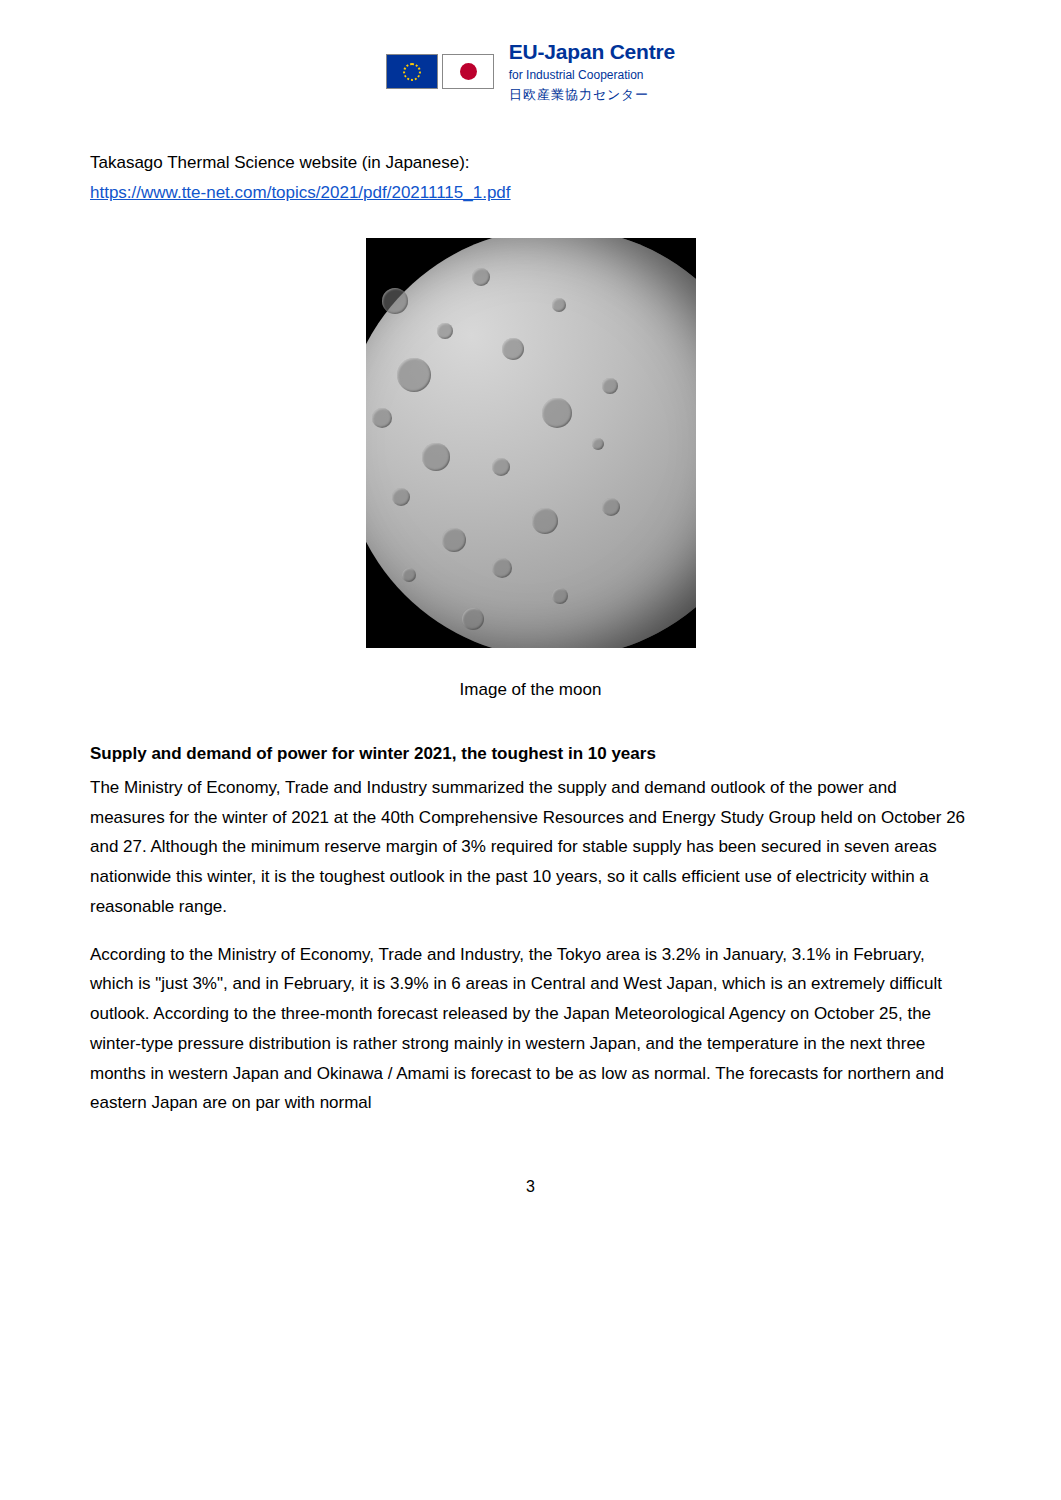EU-Japan Centre
for Industrial Cooperation
日欧産業協力センター
Takasago Thermal Science website (in Japanese):
https://www.tte-net.com/topics/2021/pdf/20211115_1.pdf
Image of the moon
Supply and demand of power for winter 2021, the toughest in 10 years
The Ministry of Economy, Trade and Industry summarized the supply and demand outlook of the power and measures for the winter of 2021 at the 40th Comprehensive Resources and Energy Study Group held on October 26 and 27. Although the minimum reserve margin of 3% required for stable supply has been secured in seven areas nationwide this winter, it is the toughest outlook in the past 10 years, so it calls efficient use of electricity within a reasonable range.
According to the Ministry of Economy, Trade and Industry, the Tokyo area is 3.2% in January, 3.1% in February, which is "just 3%", and in February, it is 3.9% in 6 areas in Central and West Japan, which is an extremely difficult outlook. According to the three-month forecast released by the Japan Meteorological Agency on October 25, the winter-type pressure distribution is rather strong mainly in western Japan, and the temperature in the next three months in western Japan and Okinawa / Amami is forecast to be as low as normal. The forecasts for northern and eastern Japan are on par with normal
3